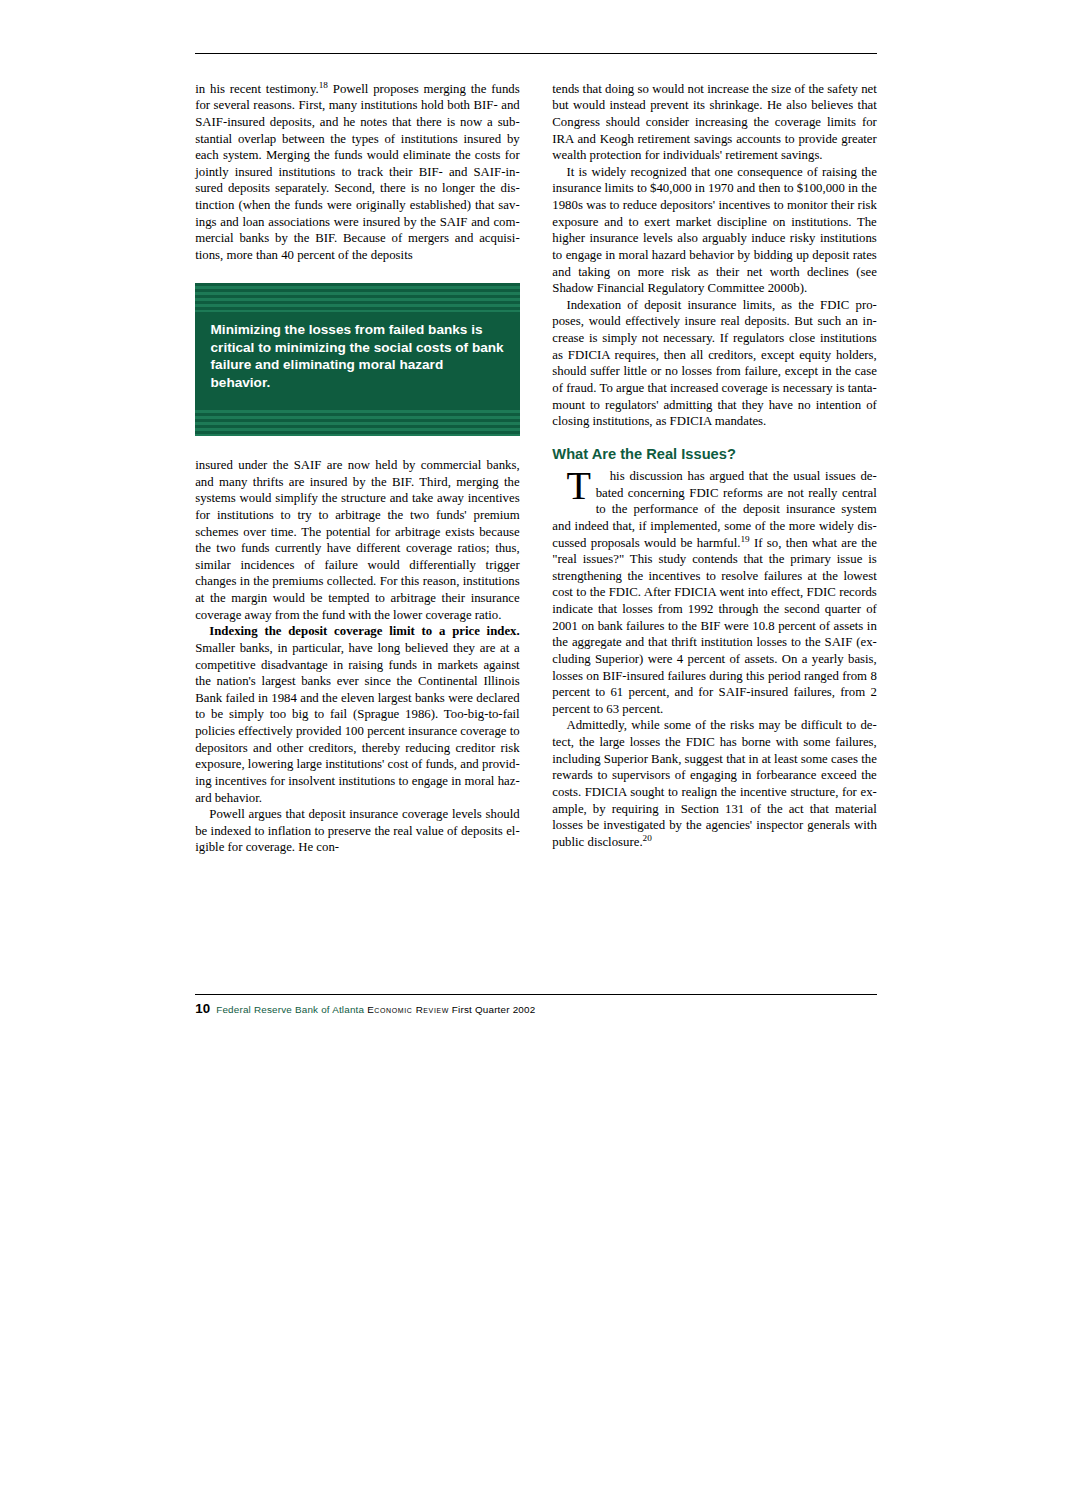in his recent testimony.18 Powell proposes merging the funds for several reasons. First, many institutions hold both BIF- and SAIF-insured deposits, and he notes that there is now a substantial overlap between the types of institutions insured by each system. Merging the funds would eliminate the costs for jointly insured institutions to track their BIF- and SAIF-insured deposits separately. Second, there is no longer the distinction (when the funds were originally established) that savings and loan associations were insured by the SAIF and commercial banks by the BIF. Because of mergers and acquisitions, more than 40 percent of the deposits
Minimizing the losses from failed banks is critical to minimizing the social costs of bank failure and eliminating moral hazard behavior.
insured under the SAIF are now held by commercial banks, and many thrifts are insured by the BIF. Third, merging the systems would simplify the structure and take away incentives for institutions to try to arbitrage the two funds' premium schemes over time. The potential for arbitrage exists because the two funds currently have different coverage ratios; thus, similar incidences of failure would differentially trigger changes in the premiums collected. For this reason, institutions at the margin would be tempted to arbitrage their insurance coverage away from the fund with the lower coverage ratio.
Indexing the deposit coverage limit to a price index. Smaller banks, in particular, have long believed they are at a competitive disadvantage in raising funds in markets against the nation's largest banks ever since the Continental Illinois Bank failed in 1984 and the eleven largest banks were declared to be simply too big to fail (Sprague 1986). Too-big-to-fail policies effectively provided 100 percent insurance coverage to depositors and other creditors, thereby reducing creditor risk exposure, lowering large institutions' cost of funds, and providing incentives for insolvent institutions to engage in moral hazard behavior.
Powell argues that deposit insurance coverage levels should be indexed to inflation to preserve the real value of deposits eligible for coverage. He con-
tends that doing so would not increase the size of the safety net but would instead prevent its shrinkage. He also believes that Congress should consider increasing the coverage limits for IRA and Keogh retirement savings accounts to provide greater wealth protection for individuals' retirement savings.
It is widely recognized that one consequence of raising the insurance limits to $40,000 in 1970 and then to $100,000 in the 1980s was to reduce depositors' incentives to monitor their risk exposure and to exert market discipline on institutions. The higher insurance levels also arguably induce risky institutions to engage in moral hazard behavior by bidding up deposit rates and taking on more risk as their net worth declines (see Shadow Financial Regulatory Committee 2000b).
Indexation of deposit insurance limits, as the FDIC proposes, would effectively insure real deposits. But such an increase is simply not necessary. If regulators close institutions as FDICIA requires, then all creditors, except equity holders, should suffer little or no losses from failure, except in the case of fraud. To argue that increased coverage is necessary is tantamount to regulators' admitting that they have no intention of closing institutions, as FDICIA mandates.
What Are the Real Issues?
This discussion has argued that the usual issues debated concerning FDIC reforms are not really central to the performance of the deposit insurance system and indeed that, if implemented, some of the more widely discussed proposals would be harmful.19 If so, then what are the "real issues?" This study contends that the primary issue is strengthening the incentives to resolve failures at the lowest cost to the FDIC. After FDICIA went into effect, FDIC records indicate that losses from 1992 through the second quarter of 2001 on bank failures to the BIF were 10.8 percent of assets in the aggregate and that thrift institution losses to the SAIF (excluding Superior) were 4 percent of assets. On a yearly basis, losses on BIF-insured failures during this period ranged from 8 percent to 61 percent, and for SAIF-insured failures, from 2 percent to 63 percent.
Admittedly, while some of the risks may be difficult to detect, the large losses the FDIC has borne with some failures, including Superior Bank, suggest that in at least some cases the rewards to supervisors of engaging in forbearance exceed the costs. FDICIA sought to realign the incentive structure, for example, by requiring in Section 131 of the act that material losses be investigated by the agencies' inspector generals with public disclosure.20
10 Federal Reserve Bank of Atlanta Economic Review First Quarter 2002